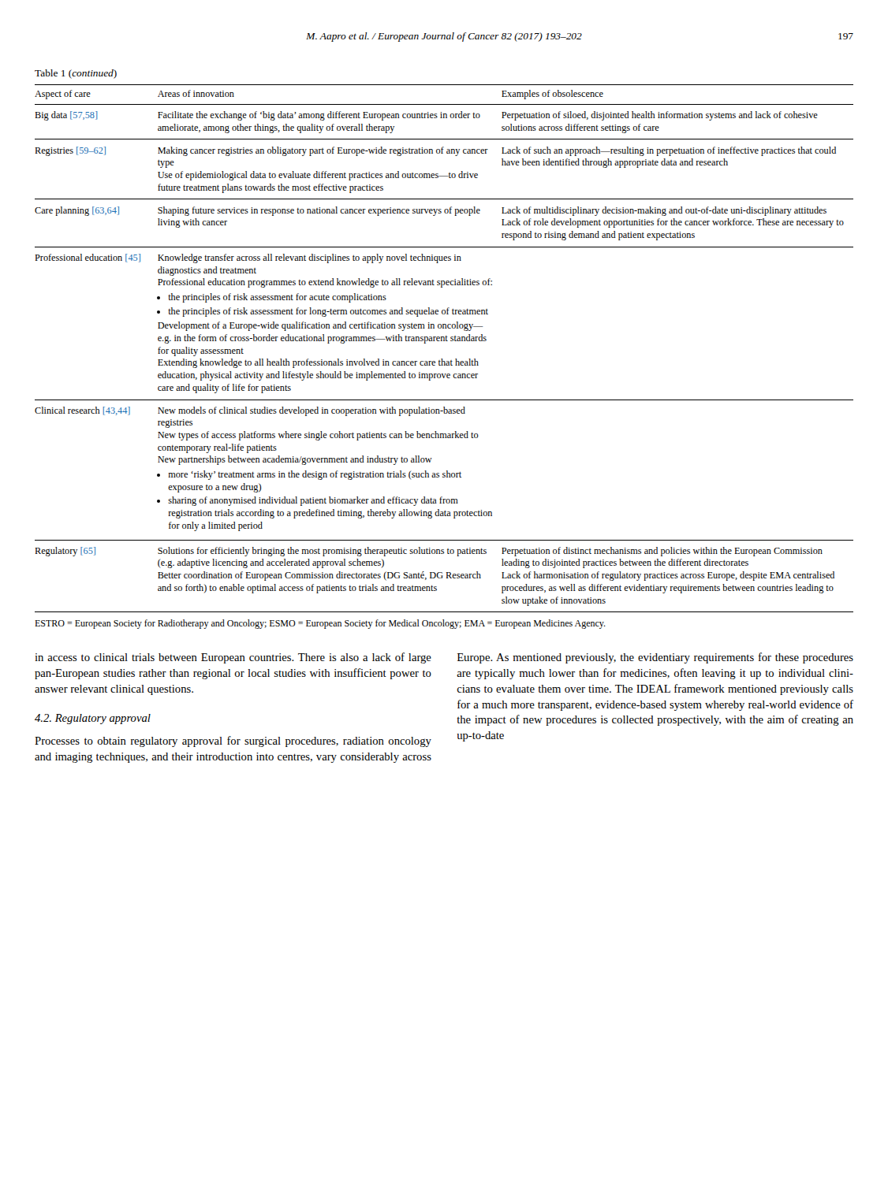M. Aapro et al. / European Journal of Cancer 82 (2017) 193–202 197
Table 1 (continued)
| Aspect of care | Areas of innovation | Examples of obsolescence |
| --- | --- | --- |
| Big data [57,58] | Facilitate the exchange of ‘big data’ among different European countries in order to ameliorate, among other things, the quality of overall therapy | Perpetuation of siloed, disjointed health information systems and lack of cohesive solutions across different settings of care |
| Registries [59–62] | Making cancer registries an obligatory part of Europe-wide registration of any cancer type Use of epidemiological data to evaluate different practices and outcomes—to drive future treatment plans towards the most effective practices | Lack of such an approach—resulting in perpetuation of ineffective practices that could have been identified through appropriate data and research |
| Care planning [63,64] | Shaping future services in response to national cancer experience surveys of people living with cancer | Lack of multidisciplinary decision-making and out-of-date uni-disciplinary attitudes Lack of role development opportunities for the cancer workforce. These are necessary to respond to rising demand and patient expectations |
| Professional education [45] | Knowledge transfer across all relevant disciplines to apply novel techniques in diagnostics and treatment Professional education programmes to extend knowledge to all relevant specialities of: the principles of risk assessment for acute complications the principles of risk assessment for long-term outcomes and sequelae of treatment Development of a Europe-wide qualification and certification system in oncology—e.g. in the form of cross-border educational programmes—with transparent standards for quality assessment Extending knowledge to all health professionals involved in cancer care that health education, physical activity and lifestyle should be implemented to improve cancer care and quality of life for patients | |
| Clinical research [43,44] | New models of clinical studies developed in cooperation with population-based registries New types of access platforms where single cohort patients can be benchmarked to contemporary real-life patients New partnerships between academia/government and industry to allow more ‘risky’ treatment arms in the design of registration trials (such as short exposure to a new drug) sharing of anonymised individual patient biomarker and efficacy data from registration trials according to a predefined timing, thereby allowing data protection for only a limited period | |
| Regulatory [65] | Solutions for efficiently bringing the most promising therapeutic solutions to patients (e.g. adaptive licencing and accelerated approval schemes) Better coordination of European Commission directorates (DG Santé, DG Research and so forth) to enable optimal access of patients to trials and treatments | Perpetuation of distinct mechanisms and policies within the European Commission leading to disjointed practices between the different directorates Lack of harmonisation of regulatory practices across Europe, despite EMA centralised procedures, as well as different evidentiary requirements between countries leading to slow uptake of innovations |
ESTRO = European Society for Radiotherapy and Oncology; ESMO = European Society for Medical Oncology; EMA = European Medicines Agency.
in access to clinical trials between European countries. There is also a lack of large pan-European studies rather than regional or local studies with insufficient power to answer relevant clinical questions.
4.2. Regulatory approval
Processes to obtain regulatory approval for surgical procedures, radiation oncology and imaging techniques, and their introduction into centres, vary considerably across Europe. As mentioned previously, the evidentiary requirements for these procedures are typically much lower than for medicines, often leaving it up to individual clinicians to evaluate them over time. The IDEAL framework mentioned previously calls for a much more transparent, evidence-based system whereby real-world evidence of the impact of new procedures is collected prospectively, with the aim of creating an up-to-date